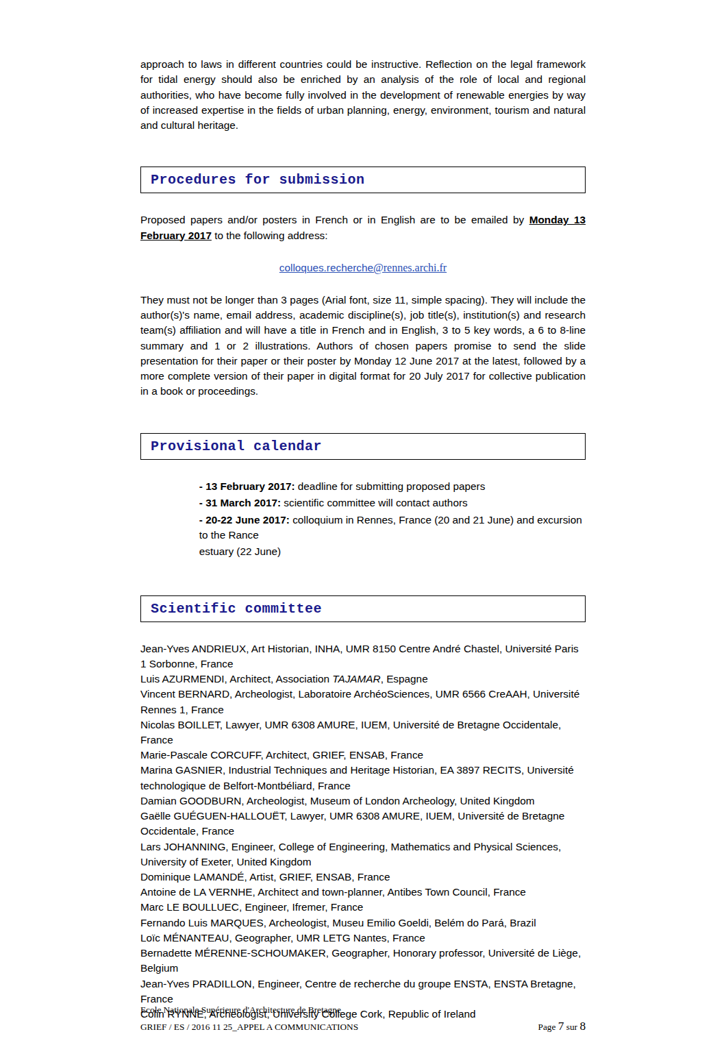approach to laws in different countries could be instructive. Reflection on the legal framework for tidal energy should also be enriched by an analysis of the role of local and regional authorities, who have become fully involved in the development of renewable energies by way of increased expertise in the fields of urban planning, energy, environment, tourism and natural and cultural heritage.
Procedures for submission
Proposed papers and/or posters in French or in English are to be emailed by Monday 13 February 2017 to the following address:
colloques.recherche@rennes.archi.fr
They must not be longer than 3 pages (Arial font, size 11, simple spacing). They will include the author(s)'s name, email address, academic discipline(s), job title(s), institution(s) and research team(s) affiliation and will have a title in French and in English, 3 to 5 key words, a 6 to 8-line summary and 1 or 2 illustrations. Authors of chosen papers promise to send the slide presentation for their paper or their poster by Monday 12 June 2017 at the latest, followed by a more complete version of their paper in digital format for 20 July 2017 for collective publication in a book or proceedings.
Provisional calendar
- 13 February 2017: deadline for submitting proposed papers
- 31 March 2017: scientific committee will contact authors
- 20-22 June 2017: colloquium in Rennes, France (20 and 21 June) and excursion to the Rance
estuary (22 June)
Scientific committee
Jean-Yves ANDRIEUX, Art Historian, INHA, UMR 8150 Centre André Chastel, Université Paris 1 Sorbonne, France
Luis AZURMENDI, Architect, Association TAJAMAR, Espagne
Vincent BERNARD, Archeologist, Laboratoire ArchéoSciences, UMR 6566 CreAAH, Université Rennes 1, France
Nicolas BOILLET, Lawyer, UMR 6308 AMURE, IUEM, Université de Bretagne Occidentale, France
Marie-Pascale CORCUFF, Architect, GRIEF, ENSAB, France
Marina GASNIER, Industrial Techniques and Heritage Historian, EA 3897 RECITS, Université technologique de Belfort-Montbéliard, France
Damian GOODBURN, Archeologist, Museum of London Archeology, United Kingdom
Gaëlle GUÉGUEN-HALLOUËT, Lawyer, UMR 6308 AMURE, IUEM, Université de Bretagne Occidentale, France
Lars JOHANNING, Engineer, College of Engineering, Mathematics and Physical Sciences, University of Exeter, United Kingdom
Dominique LAMANDÉ, Artist, GRIEF, ENSAB, France
Antoine de LA VERNHE, Architect and town-planner, Antibes Town Council, France
Marc LE BOULLUEC, Engineer, Ifremer, France
Fernando Luis MARQUES, Archeologist, Museu Emilio Goeldi, Belém do Pará, Brazil
Loïc MÉNANTEAU, Geographer, UMR LETG Nantes, France
Bernadette MÉRENNE-SCHOUMAKER, Geographer, Honorary professor, Université de Liège, Belgium
Jean-Yves PRADILLON, Engineer, Centre de recherche du groupe ENSTA, ENSTA Bretagne, France
Colin RYNNE, Archeologist, University College Cork, Republic of Ireland
Ecole Nationale Supérieure d'Architecture de Bretagne
GRIEF / ES / 2016 11 25_APPEL A COMMUNICATIONS Page 7 sur 8